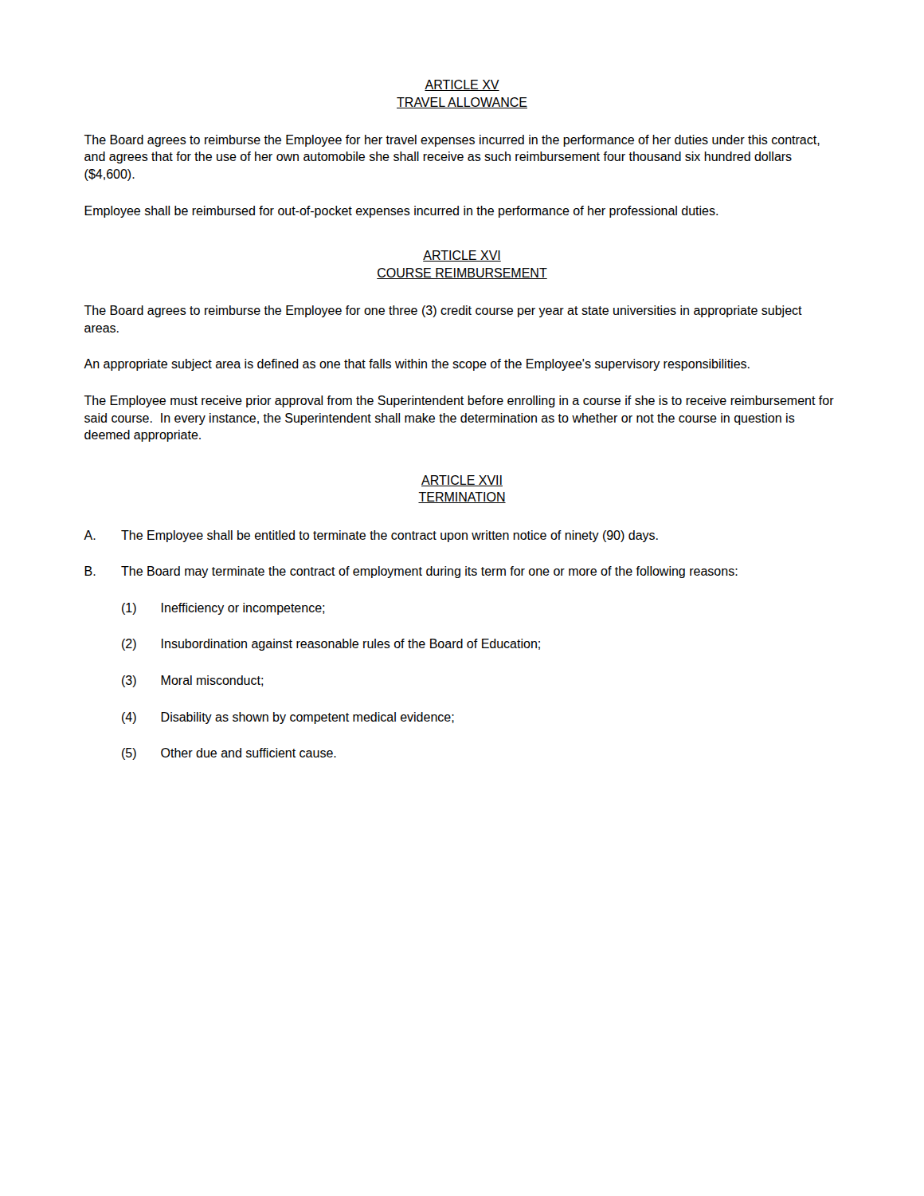ARTICLE XV
TRAVEL ALLOWANCE
The Board agrees to reimburse the Employee for her travel expenses incurred in the performance of her duties under this contract, and agrees that for the use of her own automobile she shall receive as such reimbursement four thousand six hundred dollars ($4,600).
Employee shall be reimbursed for out-of-pocket expenses incurred in the performance of her professional duties.
ARTICLE XVI
COURSE REIMBURSEMENT
The Board agrees to reimburse the Employee for one three (3) credit course per year at state universities in appropriate subject areas.
An appropriate subject area is defined as one that falls within the scope of the Employee's supervisory responsibilities.
The Employee must receive prior approval from the Superintendent before enrolling in a course if she is to receive reimbursement for said course. In every instance, the Superintendent shall make the determination as to whether or not the course in question is deemed appropriate.
ARTICLE XVII
TERMINATION
A. The Employee shall be entitled to terminate the contract upon written notice of ninety (90) days.
B. The Board may terminate the contract of employment during its term for one or more of the following reasons:
(1) Inefficiency or incompetence;
(2) Insubordination against reasonable rules of the Board of Education;
(3) Moral misconduct;
(4) Disability as shown by competent medical evidence;
(5) Other due and sufficient cause.